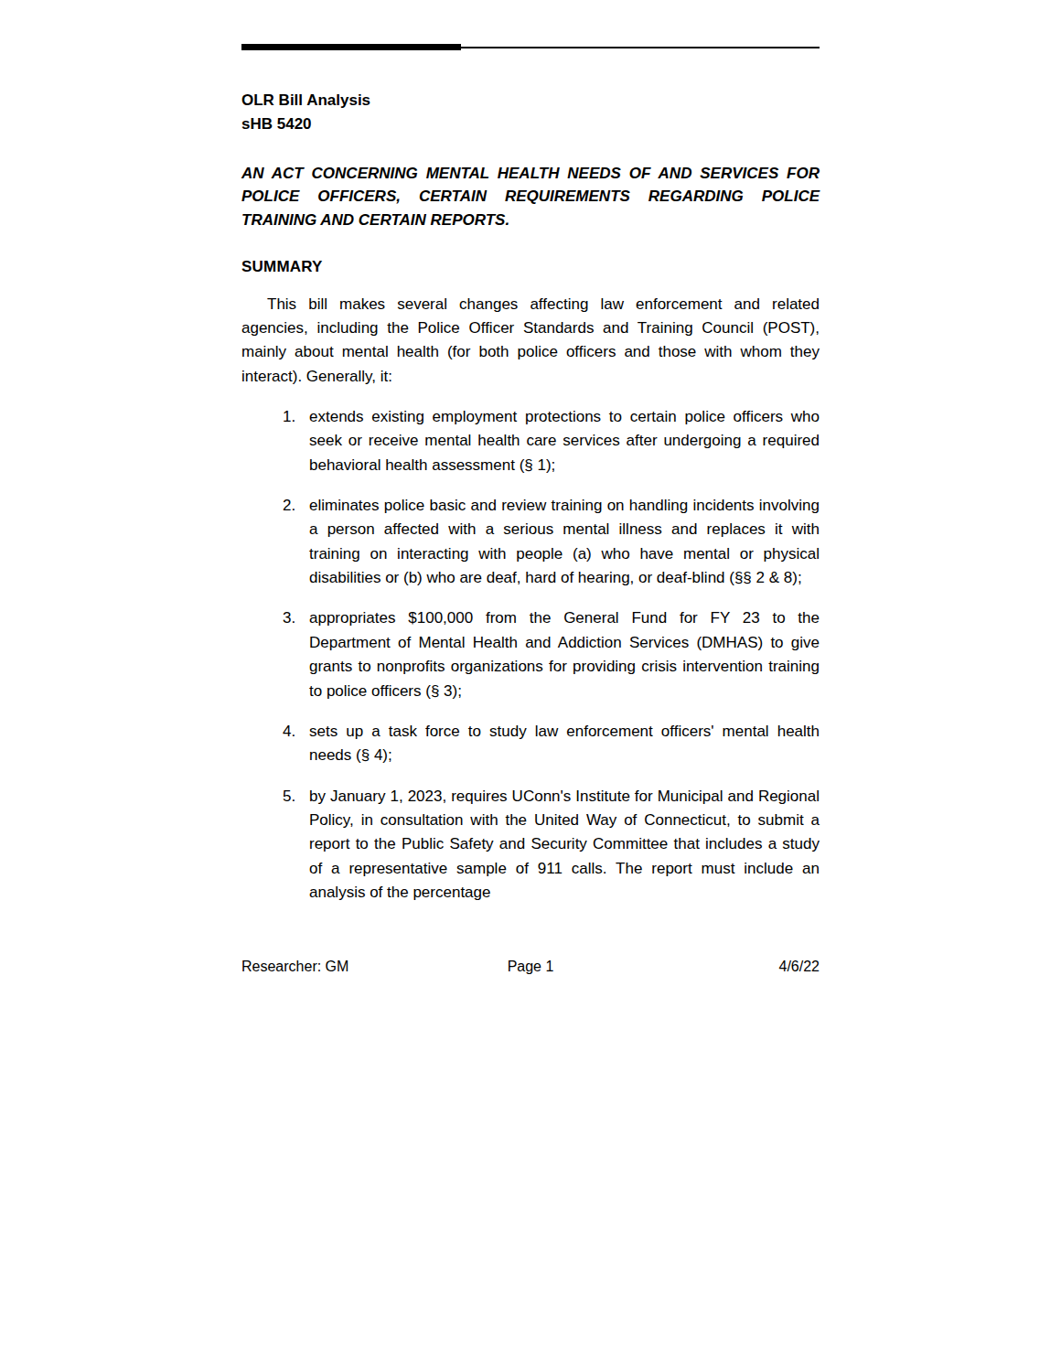OLR Bill Analysis
sHB 5420
AN ACT CONCERNING MENTAL HEALTH NEEDS OF AND SERVICES FOR POLICE OFFICERS, CERTAIN REQUIREMENTS REGARDING POLICE TRAINING AND CERTAIN REPORTS.
SUMMARY
This bill makes several changes affecting law enforcement and related agencies, including the Police Officer Standards and Training Council (POST), mainly about mental health (for both police officers and those with whom they interact). Generally, it:
extends existing employment protections to certain police officers who seek or receive mental health care services after undergoing a required behavioral health assessment (§ 1);
eliminates police basic and review training on handling incidents involving a person affected with a serious mental illness and replaces it with training on interacting with people (a) who have mental or physical disabilities or (b) who are deaf, hard of hearing, or deaf-blind (§§ 2 & 8);
appropriates $100,000 from the General Fund for FY 23 to the Department of Mental Health and Addiction Services (DMHAS) to give grants to nonprofits organizations for providing crisis intervention training to police officers (§ 3);
sets up a task force to study law enforcement officers' mental health needs (§ 4);
by January 1, 2023, requires UConn's Institute for Municipal and Regional Policy, in consultation with the United Way of Connecticut, to submit a report to the Public Safety and Security Committee that includes a study of a representative sample of 911 calls. The report must include an analysis of the percentage
Researcher: GM
Page 1
4/6/22